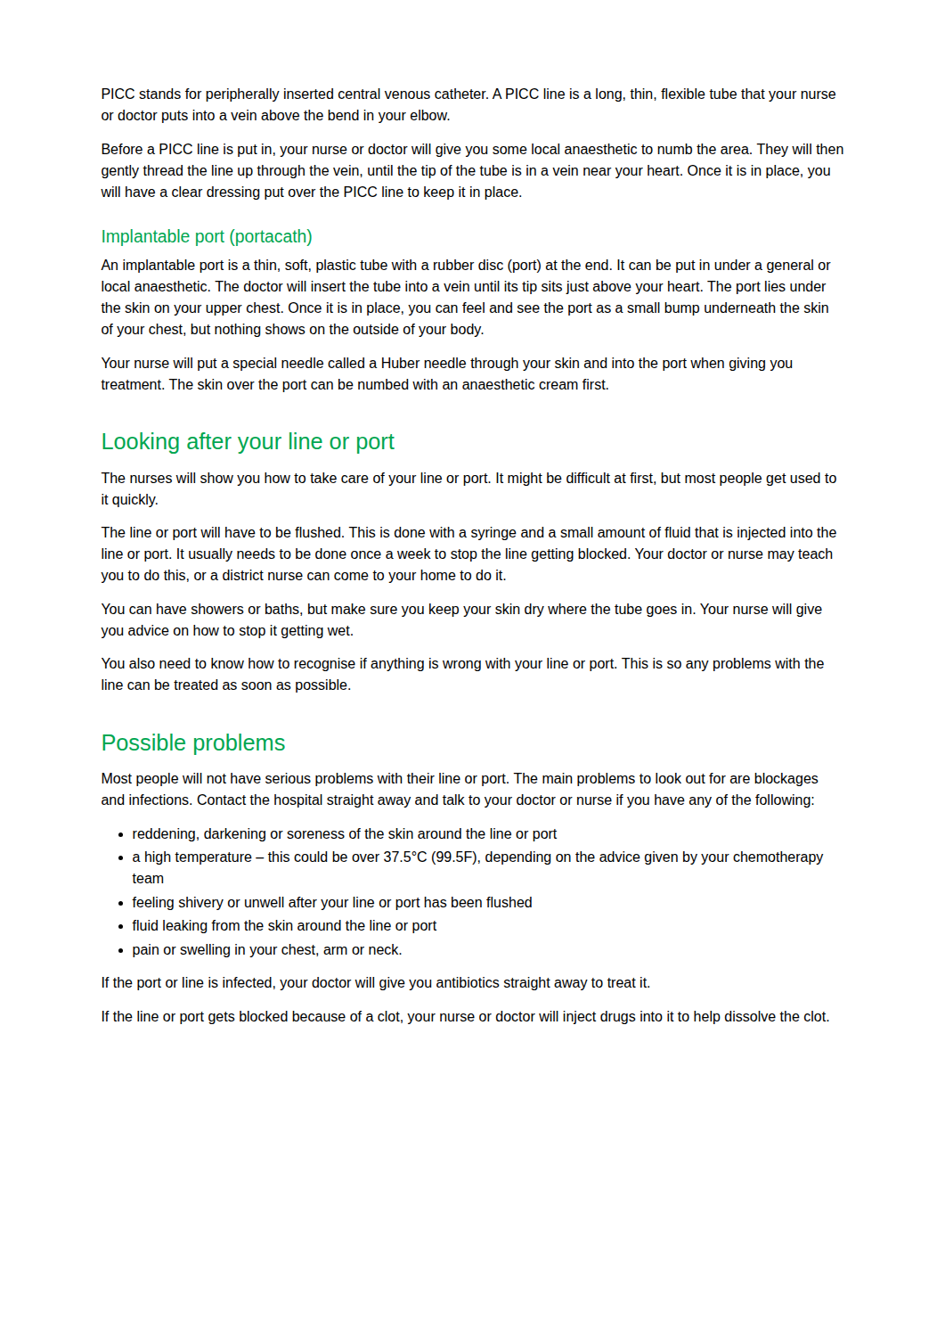PICC stands for peripherally inserted central venous catheter. A PICC line is a long, thin, flexible tube that your nurse or doctor puts into a vein above the bend in your elbow.
Before a PICC line is put in, your nurse or doctor will give you some local anaesthetic to numb the area. They will then gently thread the line up through the vein, until the tip of the tube is in a vein near your heart. Once it is in place, you will have a clear dressing put over the PICC line to keep it in place.
Implantable port (portacath)
An implantable port is a thin, soft, plastic tube with a rubber disc (port) at the end. It can be put in under a general or local anaesthetic. The doctor will insert the tube into a vein until its tip sits just above your heart. The port lies under the skin on your upper chest. Once it is in place, you can feel and see the port as a small bump underneath the skin of your chest, but nothing shows on the outside of your body.
Your nurse will put a special needle called a Huber needle through your skin and into the port when giving you treatment. The skin over the port can be numbed with an anaesthetic cream first.
Looking after your line or port
The nurses will show you how to take care of your line or port. It might be difficult at first, but most people get used to it quickly.
The line or port will have to be flushed. This is done with a syringe and a small amount of fluid that is injected into the line or port. It usually needs to be done once a week to stop the line getting blocked. Your doctor or nurse may teach you to do this, or a district nurse can come to your home to do it.
You can have showers or baths, but make sure you keep your skin dry where the tube goes in. Your nurse will give you advice on how to stop it getting wet.
You also need to know how to recognise if anything is wrong with your line or port. This is so any problems with the line can be treated as soon as possible.
Possible problems
Most people will not have serious problems with their line or port. The main problems to look out for are blockages and infections. Contact the hospital straight away and talk to your doctor or nurse if you have any of the following:
reddening, darkening or soreness of the skin around the line or port
a high temperature – this could be over 37.5°C (99.5F), depending on the advice given by your chemotherapy team
feeling shivery or unwell after your line or port has been flushed
fluid leaking from the skin around the line or port
pain or swelling in your chest, arm or neck.
If the port or line is infected, your doctor will give you antibiotics straight away to treat it.
If the line or port gets blocked because of a clot, your nurse or doctor will inject drugs into it to help dissolve the clot.